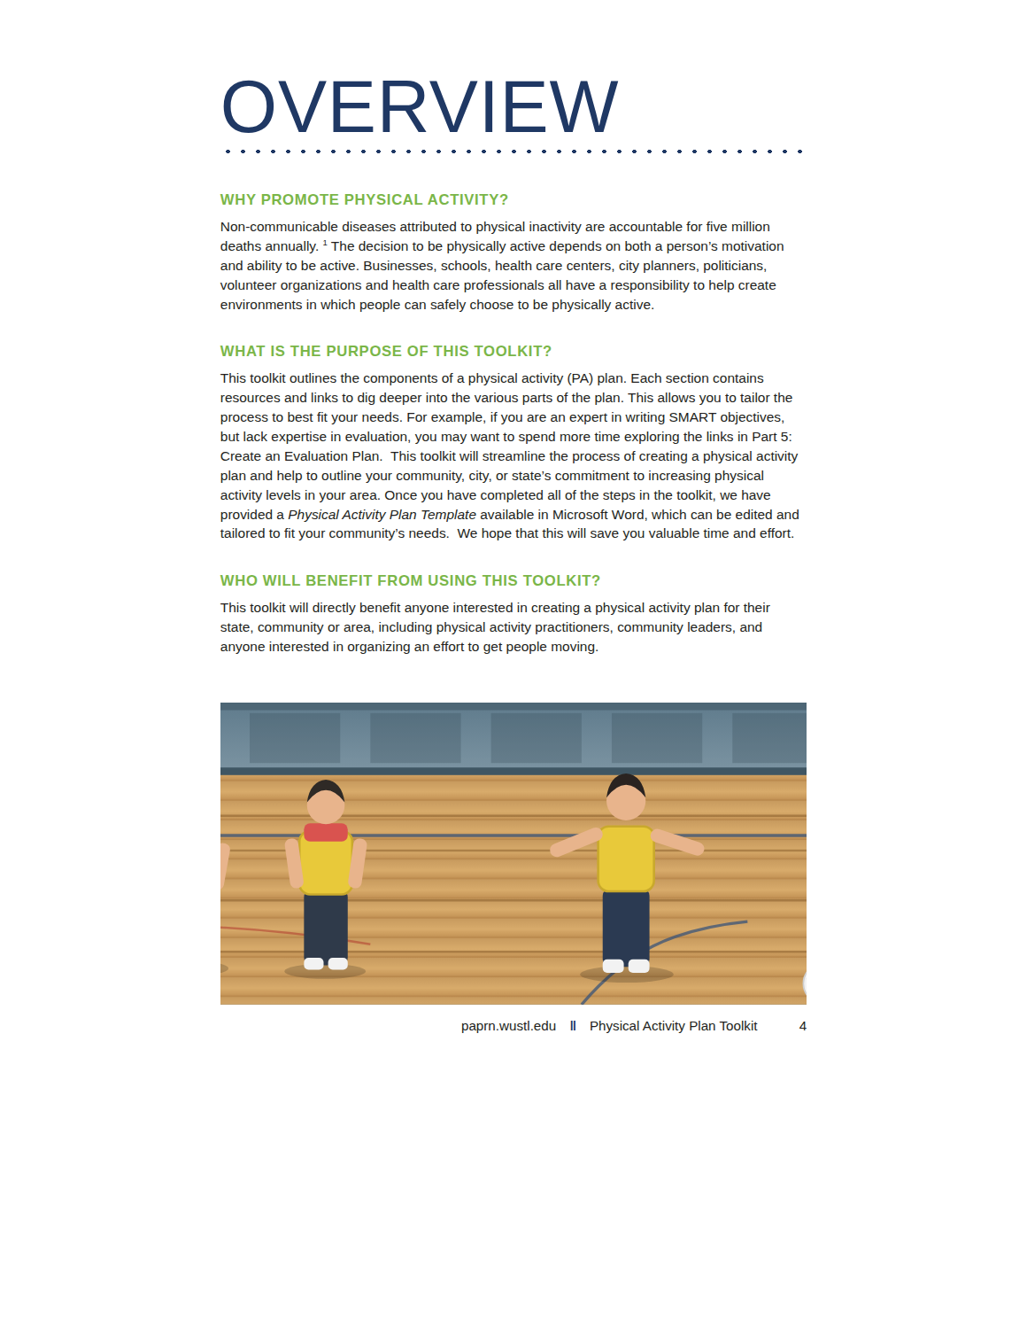OVERVIEW
Why promote physical activity?
Non-communicable diseases attributed to physical inactivity are accountable for five million deaths annually. 1 The decision to be physically active depends on both a person’s motivation and ability to be active. Businesses, schools, health care centers, city planners, politicians, volunteer organizations and health care professionals all have a responsibility to help create environments in which people can safely choose to be physically active.
What is the purpose of this toolkit?
This toolkit outlines the components of a physical activity (PA) plan. Each section contains resources and links to dig deeper into the various parts of the plan. This allows you to tailor the process to best fit your needs. For example, if you are an expert in writing SMART objectives, but lack expertise in evaluation, you may want to spend more time exploring the links in Part 5: Create an Evaluation Plan. This toolkit will streamline the process of creating a physical activity plan and help to outline your community, city, or state’s commitment to increasing physical activity levels in your area. Once you have completed all of the steps in the toolkit, we have provided a Physical Activity Plan Template available in Microsoft Word, which can be edited and tailored to fit your community’s needs. We hope that this will save you valuable time and effort.
Who will benefit from using this toolkit?
This toolkit will directly benefit anyone interested in creating a physical activity plan for their state, community or area, including physical activity practitioners, community leaders, and anyone interested in organizing an effort to get people moving.
paprn.wustl.edu ‖ Physical Activity Plan Toolkit 4